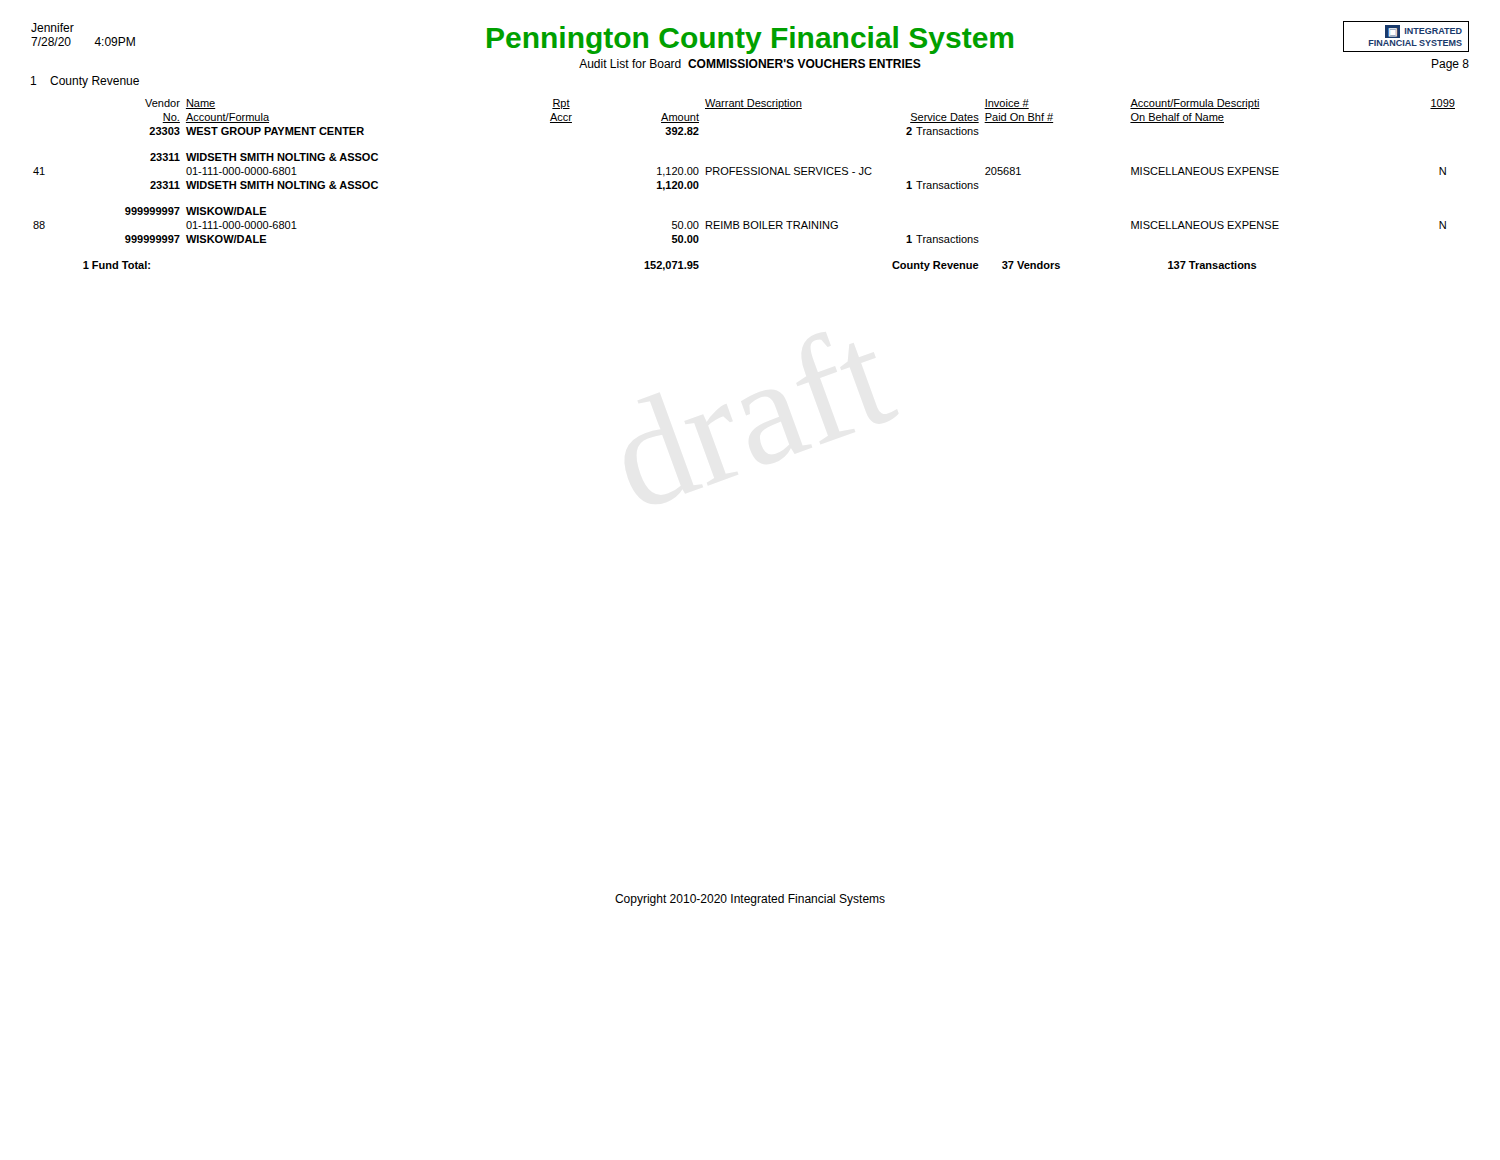draft
| Jennifer 7/28/20 4:09PM | Pennington County Financial System | ▣ INTEGRATED FINANCIAL SYSTEMS |
| | Audit List for Board COMMISSIONER'S VOUCHERS ENTRIES | Page 8 |
1 County Revenue
| | Vendor | Name | Rpt | | Warrant Description | Invoice # | Account/Formula Descripti | 1099 |
| | No. | Account/Formula | Accr | Amount | Service Dates | Paid On Bhf # | On Behalf of Name | |
| | 23303 | WEST GROUP PAYMENT CENTER | | 392.82 | 2 Transactions | | | |
| | 23311 | WIDSETH SMITH NOLTING & ASSOC | | | | | | |
| 41 | | 01-111-000-0000-6801 | | 1,120.00 | PROFESSIONAL SERVICES - JC | 205681 | MISCELLANEOUS EXPENSE | N |
| | 23311 | WIDSETH SMITH NOLTING & ASSOC | | 1,120.00 | 1 Transactions | | | |
| | 999999997 | WISKOW/DALE | | | | | | |
| 88 | | 01-111-000-0000-6801 | | 50.00 | REIMB BOILER TRAINING | | MISCELLANEOUS EXPENSE | N |
| | 999999997 | WISKOW/DALE | | 50.00 | 1 Transactions | | | |
| | 1 Fund Total: | | | 152,071.95 | County Revenue | 37 Vendors | 137 Transactions | |
Copyright 2010-2020 Integrated Financial Systems